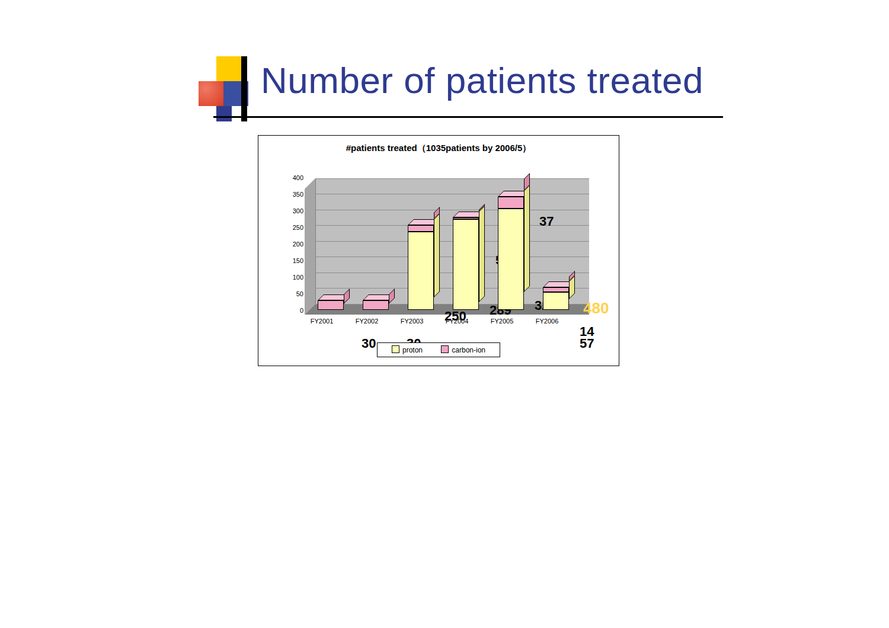Number of patients treated
#patients treated（1035patients by 2006/5）
400 350 300 250 200 150 100 50 0
30
30
250
289
5
323
37
14
57
480
FY2001 FY2002 FY2003 FY2004 FY2005 FY2006
proton carbon-ion